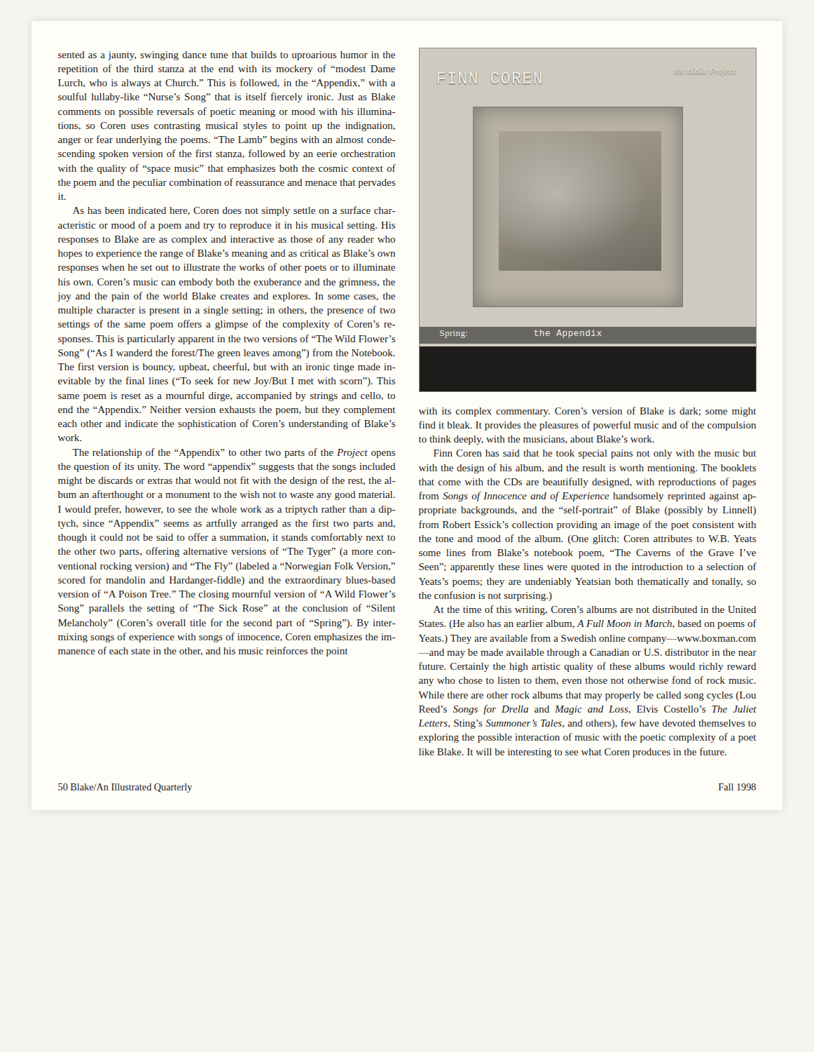sented as a jaunty, swinging dance tune that builds to uproarious humor in the repetition of the third stanza at the end with its mockery of “modest Dame Lurch, who is always at Church.” This is followed, in the “Appendix,” with a soulful lullaby-like “Nurse’s Song” that is itself fiercely ironic. Just as Blake comments on possible reversals of poetic meaning or mood with his illuminations, so Coren uses contrasting musical styles to point up the indignation, anger or fear underlying the poems. “The Lamb” begins with an almost condescending spoken version of the first stanza, followed by an eerie orchestration with the quality of “space music” that emphasizes both the cosmic context of the poem and the peculiar combination of reassurance and menace that pervades it.
As has been indicated here, Coren does not simply settle on a surface characteristic or mood of a poem and try to reproduce it in his musical setting. His responses to Blake are as complex and interactive as those of any reader who hopes to experience the range of Blake’s meaning and as critical as Blake’s own responses when he set out to illustrate the works of other poets or to illuminate his own. Coren’s music can embody both the exuberance and the grimness, the joy and the pain of the world Blake creates and explores. In some cases, the multiple character is present in a single setting; in others, the presence of two settings of the same poem offers a glimpse of the complexity of Coren’s responses. This is particularly apparent in the two versions of “The Wild Flower’s Song” (“As I wanderd the forest/The green leaves among”) from the Notebook. The first version is bouncy, upbeat, cheerful, but with an ironic tinge made inevitable by the final lines (“To seek for new Joy/But I met with scorn”). This same poem is reset as a mournful dirge, accompanied by strings and cello, to end the “Appendix.” Neither version exhausts the poem, but they complement each other and indicate the sophistication of Coren’s understanding of Blake’s work.
The relationship of the “Appendix” to other two parts of the Project opens the question of its unity. The word “appendix” suggests that the songs included might be discards or extras that would not fit with the design of the rest, the album an afterthought or a monument to the wish not to waste any good material. I would prefer, however, to see the whole work as a triptych rather than a diptych, since “Appendix” seems as artfully arranged as the first two parts and, though it could not be said to offer a summation, it stands comfortably next to the other two parts, offering alternative versions of “The Tyger” (a more conventional rocking version) and “The Fly” (labeled a “Norwegian Folk Version,” scored for mandolin and Hardanger-fiddle) and the extraordinary blues-based version of “A Poison Tree.” The closing mournful version of “A Wild Flower’s Song” parallels the setting of “The Sick Rose” at the conclusion of “Silent Melancholy” (Coren’s overall title for the second part of “Spring”). By intermixing songs of experience with songs of innocence, Coren emphasizes the immanence of each state in the other, and his music reinforces the point
FINN COREN
the Blake Project
Spring: the Appendix
with its complex commentary. Coren’s version of Blake is dark; some might find it bleak. It provides the pleasures of powerful music and of the compulsion to think deeply, with the musicians, about Blake’s work.
Finn Coren has said that he took special pains not only with the music but with the design of his album, and the result is worth mentioning. The booklets that come with the CDs are beautifully designed, with reproductions of pages from Songs of Innocence and of Experience handsomely reprinted against appropriate backgrounds, and the “self-portrait” of Blake (possibly by Linnell) from Robert Essick’s collection providing an image of the poet consistent with the tone and mood of the album. (One glitch: Coren attributes to W.B. Yeats some lines from Blake’s notebook poem, “The Caverns of the Grave I’ve Seen”; apparently these lines were quoted in the introduction to a selection of Yeats’s poems; they are undeniably Yeatsian both thematically and tonally, so the confusion is not surprising.)
At the time of this writing, Coren’s albums are not distributed in the United States. (He also has an earlier album, A Full Moon in March, based on poems of Yeats.) They are available from a Swedish online company—www.boxman.com—and may be made available through a Canadian or U.S. distributor in the near future. Certainly the high artistic quality of these albums would richly reward any who chose to listen to them, even those not otherwise fond of rock music. While there are other rock albums that may properly be called song cycles (Lou Reed’s Songs for Drella and Magic and Loss, Elvis Costello’s The Juliet Letters, Sting’s Summoner’s Tales, and others), few have devoted themselves to exploring the possible interaction of music with the poetic complexity of a poet like Blake. It will be interesting to see what Coren produces in the future.
50 Blake/An Illustrated Quarterly
Fall 1998